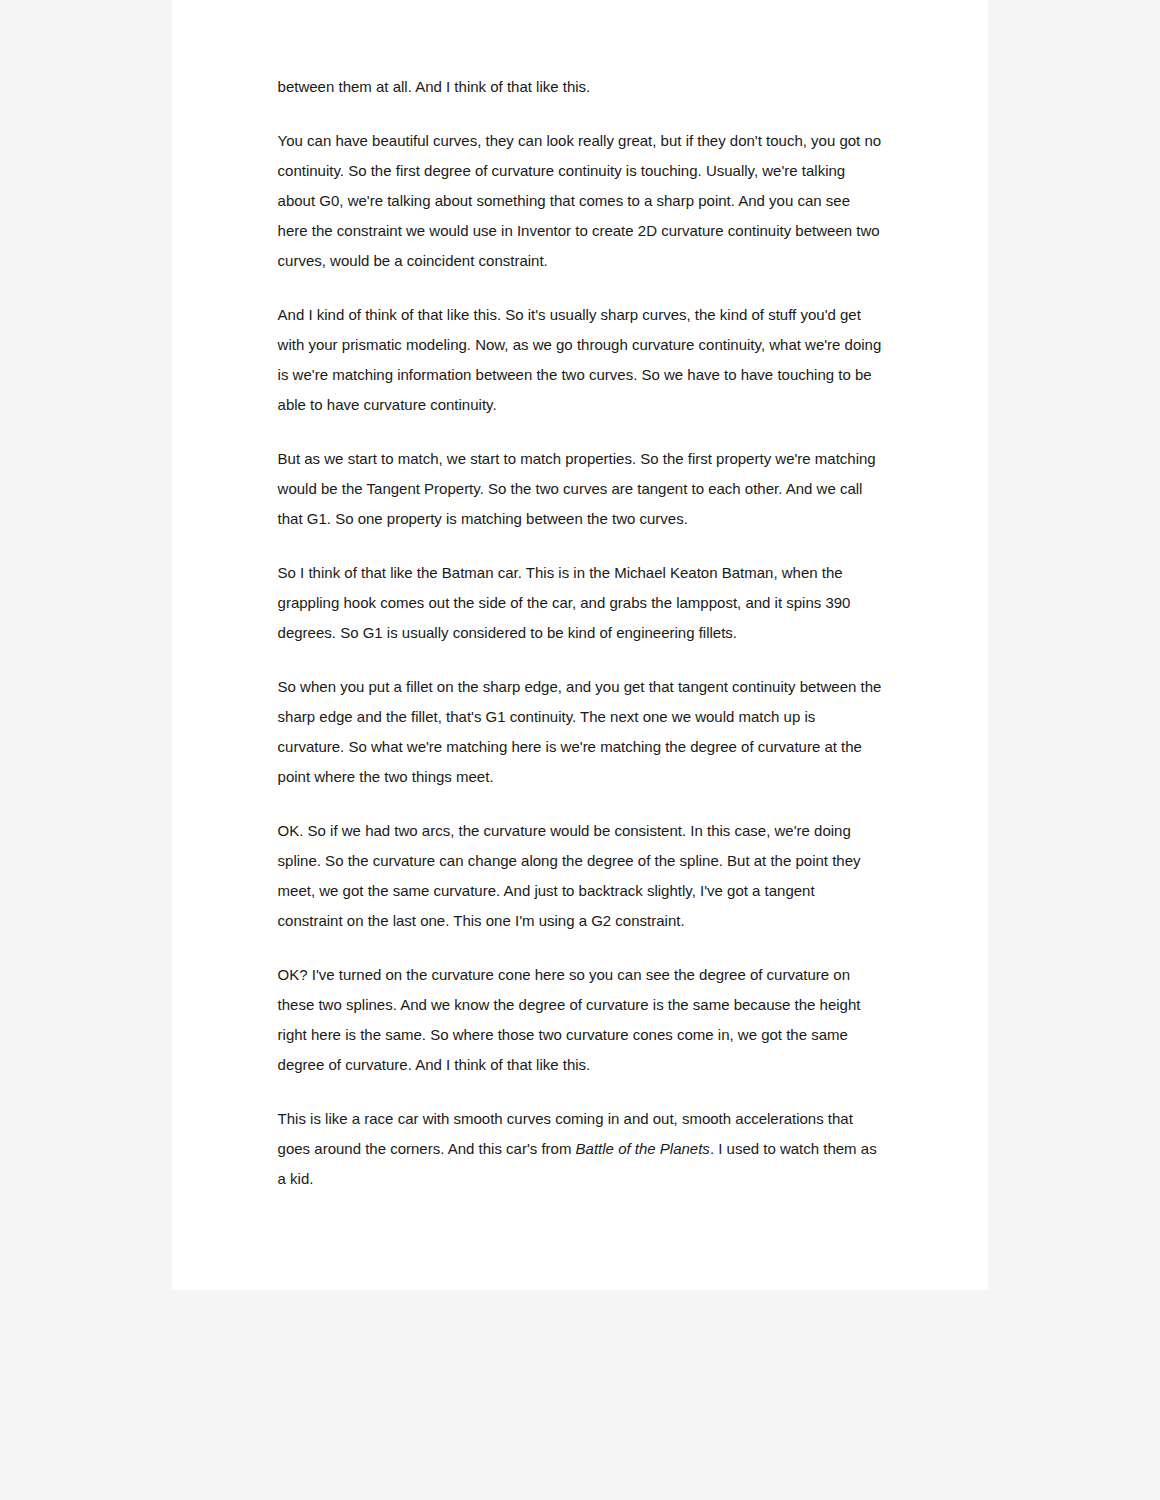between them at all. And I think of that like this.
You can have beautiful curves, they can look really great, but if they don't touch, you got no continuity. So the first degree of curvature continuity is touching. Usually, we're talking about G0, we're talking about something that comes to a sharp point. And you can see here the constraint we would use in Inventor to create 2D curvature continuity between two curves, would be a coincident constraint.
And I kind of think of that like this. So it's usually sharp curves, the kind of stuff you'd get with your prismatic modeling. Now, as we go through curvature continuity, what we're doing is we're matching information between the two curves. So we have to have touching to be able to have curvature continuity.
But as we start to match, we start to match properties. So the first property we're matching would be the Tangent Property. So the two curves are tangent to each other. And we call that G1. So one property is matching between the two curves.
So I think of that like the Batman car. This is in the Michael Keaton Batman, when the grappling hook comes out the side of the car, and grabs the lamppost, and it spins 390 degrees. So G1 is usually considered to be kind of engineering fillets.
So when you put a fillet on the sharp edge, and you get that tangent continuity between the sharp edge and the fillet, that's G1 continuity. The next one we would match up is curvature. So what we're matching here is we're matching the degree of curvature at the point where the two things meet.
OK. So if we had two arcs, the curvature would be consistent. In this case, we're doing spline. So the curvature can change along the degree of the spline. But at the point they meet, we got the same curvature. And just to backtrack slightly, I've got a tangent constraint on the last one. This one I'm using a G2 constraint.
OK? I've turned on the curvature cone here so you can see the degree of curvature on these two splines. And we know the degree of curvature is the same because the height right here is the same. So where those two curvature cones come in, we got the same degree of curvature. And I think of that like this.
This is like a race car with smooth curves coming in and out, smooth accelerations that goes around the corners. And this car's from Battle of the Planets. I used to watch them as a kid.